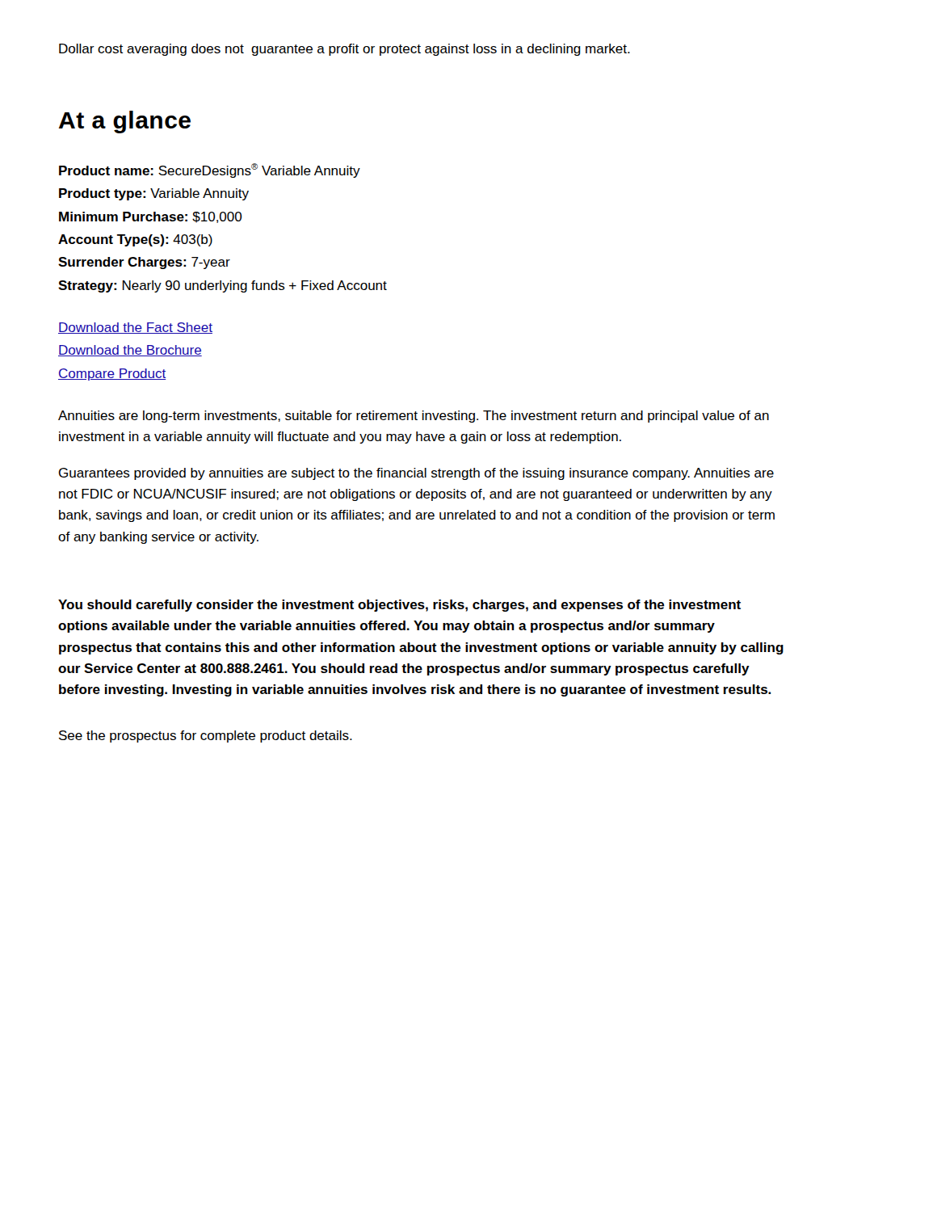Dollar cost averaging does not guarantee a profit or protect against loss in a declining market.
At a glance
Product name: SecureDesigns® Variable Annuity
Product type: Variable Annuity
Minimum Purchase: $10,000
Account Type(s): 403(b)
Surrender Charges: 7-year
Strategy: Nearly 90 underlying funds + Fixed Account
Download the Fact Sheet Download the Brochure Compare Product
Annuities are long-term investments, suitable for retirement investing. The investment return and principal value of an investment in a variable annuity will fluctuate and you may have a gain or loss at redemption.
Guarantees provided by annuities are subject to the financial strength of the issuing insurance company. Annuities are not FDIC or NCUA/NCUSIF insured; are not obligations or deposits of, and are not guaranteed or underwritten by any bank, savings and loan, or credit union or its affiliates; and are unrelated to and not a condition of the provision or term of any banking service or activity.
You should carefully consider the investment objectives, risks, charges, and expenses of the investment options available under the variable annuities offered. You may obtain a prospectus and/or summary prospectus that contains this and other information about the investment options or variable annuity by calling our Service Center at 800.888.2461. You should read the prospectus and/or summary prospectus carefully before investing. Investing in variable annuities involves risk and there is no guarantee of investment results.
See the prospectus for complete product details.